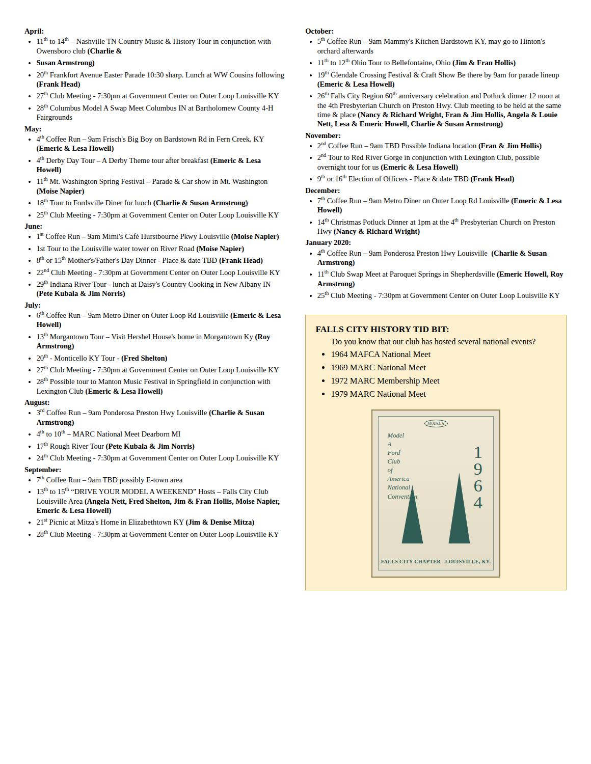April:
11th to 14th – Nashville TN Country Music & History Tour in conjunction with Owensboro club (Charlie &
Susan Armstrong)
20th Frankfort Avenue Easter Parade 10:30 sharp. Lunch at WW Cousins following (Frank Head)
27th Club Meeting - 7:30pm at Government Center on Outer Loop Louisville KY
28th Columbus Model A Swap Meet Columbus IN at Bartholomew County 4-H Fairgrounds
May:
4th Coffee Run – 9am Frisch's Big Boy on Bardstown Rd in Fern Creek, KY (Emeric & Lesa Howell)
4th Derby Day Tour – A Derby Theme tour after breakfast (Emeric & Lesa Howell)
11th Mt. Washington Spring Festival – Parade & Car show in Mt. Washington (Moise Napier)
18th Tour to Fordsville Diner for lunch (Charlie & Susan Armstrong)
25th Club Meeting - 7:30pm at Government Center on Outer Loop Louisville KY
June:
1st Coffee Run – 9am Mimi's Café Hurstbourne Pkwy Louisville (Moise Napier)
1st Tour to the Louisville water tower on River Road (Moise Napier)
8th or 15th Mother's/Father's Day Dinner - Place & date TBD (Frank Head)
22nd Club Meeting - 7:30pm at Government Center on Outer Loop Louisville KY
29th Indiana River Tour - lunch at Daisy's Country Cooking in New Albany IN (Pete Kubala & Jim Norris)
July:
6th Coffee Run – 9am Metro Diner on Outer Loop Rd Louisville (Emeric & Lesa Howell)
13th Morgantown Tour – Visit Hershel House's home in Morgantown Ky (Roy Armstrong)
20th - Monticello KY Tour - (Fred Shelton)
27th Club Meeting - 7:30pm at Government Center on Outer Loop Louisville KY
28th Possible tour to Manton Music Festival in Springfield in conjunction with Lexington Club (Emeric & Lesa Howell)
August:
3rd Coffee Run – 9am Ponderosa Preston Hwy Louisville (Charlie & Susan Armstrong)
4th to 10th – MARC National Meet Dearborn MI
17th Rough River Tour (Pete Kubala & Jim Norris)
24th Club Meeting - 7:30pm at Government Center on Outer Loop Louisville KY
September:
7th Coffee Run – 9am TBD possibly E-town area
13th to 15th “DRIVE YOUR MODEL A WEEKEND” Hosts – Falls City Club Louisville Area (Angela Nett, Fred Shelton, Jim & Fran Hollis, Moise Napier, Emeric & Lesa Howell)
21st Picnic at Mitza's Home in Elizabethtown KY (Jim & Denise Mitza)
28th Club Meeting - 7:30pm at Government Center on Outer Loop Louisville KY
October:
5th Coffee Run – 9am Mammy's Kitchen Bardstown KY, may go to Hinton's orchard afterwards
11th to 12th Ohio Tour to Bellefontaine, Ohio (Jim & Fran Hollis)
19th Glendale Crossing Festival & Craft Show Be there by 9am for parade lineup (Emeric & Lesa Howell)
26th Falls City Region 60th anniversary celebration and Potluck dinner 12 noon at the 4th Presbyterian Church on Preston Hwy. Club meeting to be held at the same time & place (Nancy & Richard Wright, Fran & Jim Hollis, Angela & Louie Nett, Lesa & Emeric Howell, Charlie & Susan Armstrong)
November:
2nd Coffee Run – 9am TBD Possible Indiana location (Fran & Jim Hollis)
2nd Tour to Red River Gorge in conjunction with Lexington Club, possible overnight tour for us (Emeric & Lesa Howell)
9th or 16th Election of Officers - Place & date TBD (Frank Head)
December:
7th Coffee Run – 9am Metro Diner on Outer Loop Rd Louisville (Emeric & Lesa Howell)
14th Christmas Potluck Dinner at 1pm at the 4th Presbyterian Church on Preston Hwy (Nancy & Richard Wright)
January 2020:
4th Coffee Run – 9am Ponderosa Preston Hwy Louisville (Charlie & Susan Armstrong)
11th Club Swap Meet at Paroquet Springs in Shepherdsville (Emeric Howell, Roy Armstrong)
25th Club Meeting - 7:30pm at Government Center on Outer Loop Louisville KY
FALLS CITY HISTORY TID BIT:
Do you know that our club has hosted several national events?
1964 MAFCA National Meet
1969 MARC National Meet
1972 MARC Membership Meet
1979 MARC National Meet
MODEL A
Model
A
Ford
Club
of
America
National
Convention
1
9
6
4
FALLS CITY CHAPTER LOUISVILLE, KY.